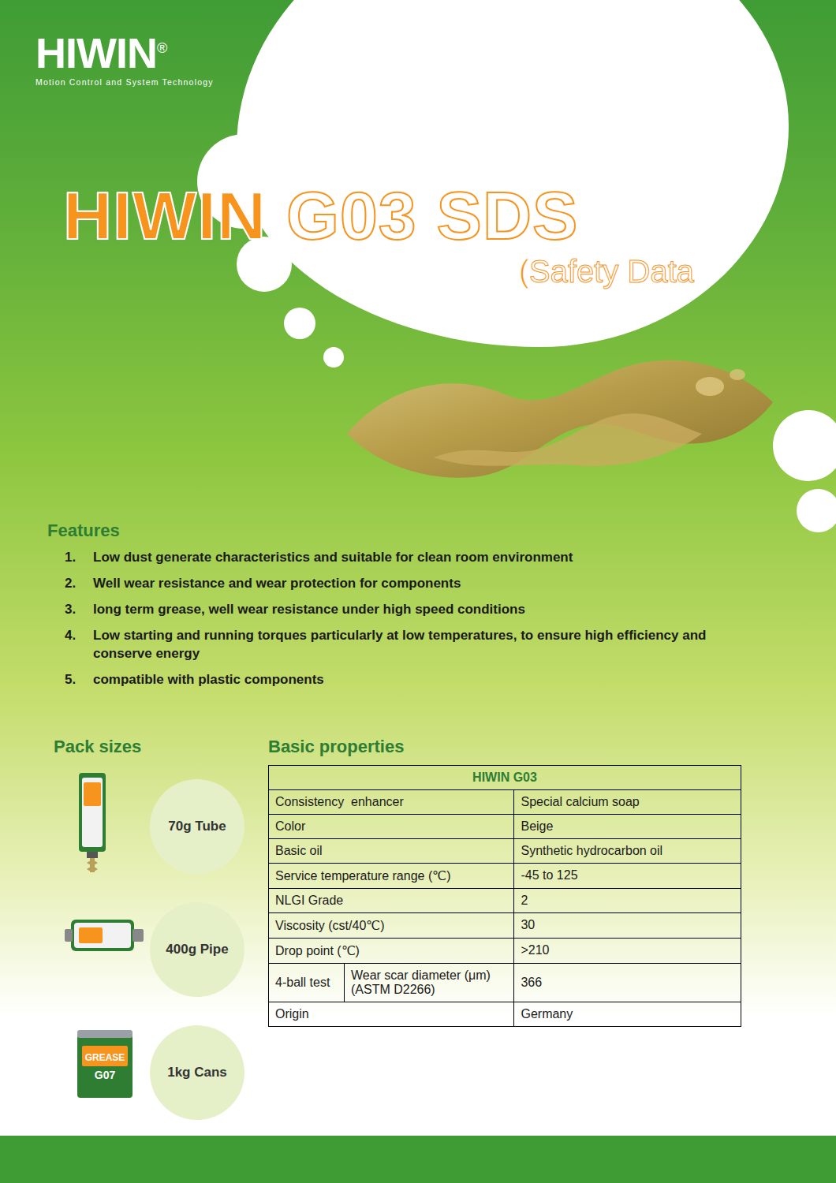HIWIN®
Motion Control and System Technology
HIWIN G03 SDS
(Safety Data
Features
Low dust generate characteristics and suitable for clean room environment
Well wear resistance and wear protection for components
long term grease, well wear resistance under high speed conditions
Low starting and running torques particularly at low temperatures, to ensure high efficiency and conserve energy
compatible with plastic components
Pack sizes
70g Tube
400g Pipe
1kg Cans
GREASE G07
Basic properties
| HIWIN G03 |
| --- |
| Consistency enhancer | Special calcium soap |
| Color | Beige |
| Basic oil | Synthetic hydrocarbon oil |
| Service temperature range (℃) | -45 to 125 |
| NLGI Grade | 2 |
| Viscosity (cst/40℃) | 30 |
| Drop point (℃) | >210 |
| 4-ball test | Wear scar diameter (μm) (ASTM D2266) | 366 |
| Origin | Germany |